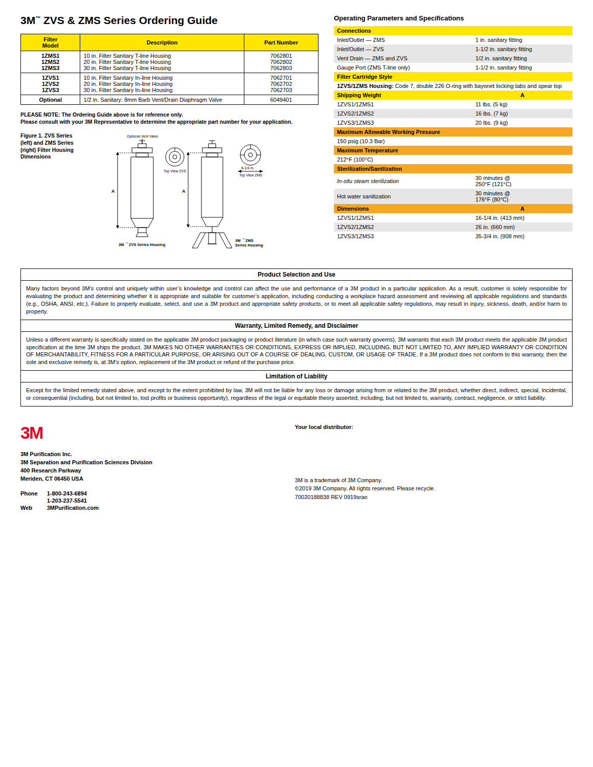3M™ ZVS & ZMS Series Ordering Guide
| Filter Model | Description | Part Number |
| --- | --- | --- |
| 1ZMS1 1ZMS2 1ZMS3 | 10 in. Filter Sanitary T-line Housing 20 in. Filter Sanitary T-line Housing 30 in. Filter Sanitary T-line Housing | 7062801 7062802 7062803 |
| 1ZVS1 1ZVS2 1ZVS3 | 10 in. Filter Sanitary In-line Housing 20 in. Filter Sanitary In-line Housing 30 in. Filter Sanitary In-line Housing | 7062701 7062702 7062703 |
| Optional | 1/2 in. Sanitary: 8mm Barb Vent/Drain Diaphragm Valve | 6049401 |
PLEASE NOTE: The Ordering Guide above is for reference only.
Please consult with your 3M Representative to determine the appropriate part number for your application.
Figure 1. ZVS Series (left) and ZMS Series (right) Filter Housing Dimensions
Optional Vent Valve A Top View ZVS 3M ™ ZVS Series Housing A 8-1/4 in. Top View ZMS 3M ™ ZMS Series Housing
Operating Parameters and Specifications
| Connections |
| Inlet/Outlet — ZMS | 1 in. sanitary fitting |
| Inlet/Outlet — ZVS | 1-1/2 in. sanitary fitting |
| Vent Drain — ZMS and ZVS | 1/2 in. sanitary fitting |
| Gauge Port (ZMS T-line only) | 1-1/2 in. sanitary fitting |
| Filter Cartridge Style |
| 1ZVS/1ZMS Housing: Code 7, double 226 O-ring with bayonet locking tabs and spear top |
| Shipping Weight | A |
| 1ZVS1/1ZMS1 | 11 lbs. (5 kg) |
| 1ZVS2/1ZMS2 | 16 lbs. (7 kg) |
| 1ZVS3/1ZMS3 | 20 lbs. (9 kg) |
| Maximum Allowable Working Pressure |
| 150 psig (10.3 Bar) |
| Maximum Temperature |
| 212°F (100°C) |
| Sterilization/Sanitization |
| In-situ steam sterilization | 30 minutes @ 250°F (121°C) |
| Hot water sanitization | 30 minutes @ 176°F (80°C) |
| Dimensions | A |
| 1ZVS1/1ZMS1 | 16-1/4 in. (413 mm) |
| 1ZVS2/1ZMS2 | 26 in. (660 mm) |
| 1ZVS3/1ZMS3 | 35-3/4 in. (908 mm) |
Product Selection and Use
Many factors beyond 3M’s control and uniquely within user’s knowledge and control can affect the use and performance of a 3M product in a particular application. As a result, customer is solely responsible for evaluating the product and determining whether it is appropriate and suitable for customer’s application, including conducting a workplace hazard assessment and reviewing all applicable regulations and standards (e.g., OSHA, ANSI, etc.). Failure to properly evaluate, select, and use a 3M product and appropriate safety products, or to meet all applicable safety regulations, may result in injury, sickness, death, and/or harm to property.
Warranty, Limited Remedy, and Disclaimer
Unless a different warranty is specifically stated on the applicable 3M product packaging or product literature (in which case such warranty governs), 3M warrants that each 3M product meets the applicable 3M product specification at the time 3M ships the product. 3M MAKES NO OTHER WARRANTIES OR CONDITIONS, EXPRESS OR IMPLIED, INCLUDING, BUT NOT LIMITED TO, ANY IMPLIED WARRANTY OR CONDITION OF MERCHANTABILITY, FITNESS FOR A PARTICULAR PURPOSE, OR ARISING OUT OF A COURSE OF DEALING, CUSTOM, OR USAGE OF TRADE. If a 3M product does not conform to this warranty, then the sole and exclusive remedy is, at 3M’s option, replacement of the 3M product or refund of the purchase price.
Limitation of Liability
Except for the limited remedy stated above, and except to the extent prohibited by law, 3M will not be liable for any loss or damage arising from or related to the 3M product, whether direct, indirect, special, incidental, or consequential (including, but not limited to, lost profits or business opportunity), regardless of the legal or equitable theory asserted, including, but not limited to, warranty, contract, negligence, or strict liability.
3M
3M Purification Inc.
3M Separation and Purification Sciences Division
400 Research Parkway
Meriden, CT 06450 USA
| Phone | 1-800-243-6894 |
| | 1-203-237-5541 |
| Web | 3MPurification.com |
Your local distributor:
3M is a trademark of 3M Company.
©2019 3M Company. All rights reserved. Please recycle.
70020188838 REV 0919srao